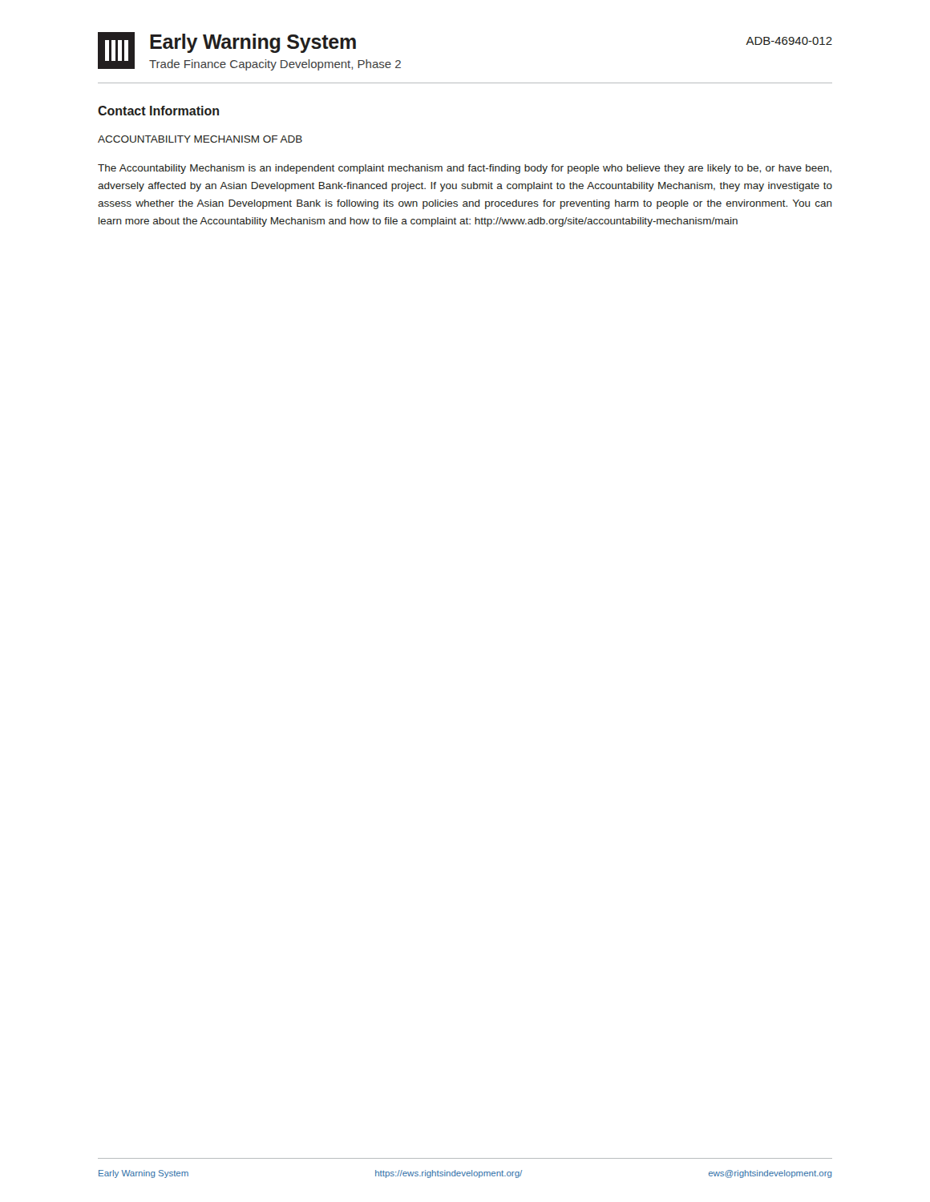Early Warning System
Trade Finance Capacity Development, Phase 2
ADB-46940-012
Contact Information
ACCOUNTABILITY MECHANISM OF ADB
The Accountability Mechanism is an independent complaint mechanism and fact-finding body for people who believe they are likely to be, or have been, adversely affected by an Asian Development Bank-financed project. If you submit a complaint to the Accountability Mechanism, they may investigate to assess whether the Asian Development Bank is following its own policies and procedures for preventing harm to people or the environment. You can learn more about the Accountability Mechanism and how to file a complaint at: http://www.adb.org/site/accountability-mechanism/main
Early Warning System
https://ews.rightsindevelopment.org/
ews@rightsindevelopment.org